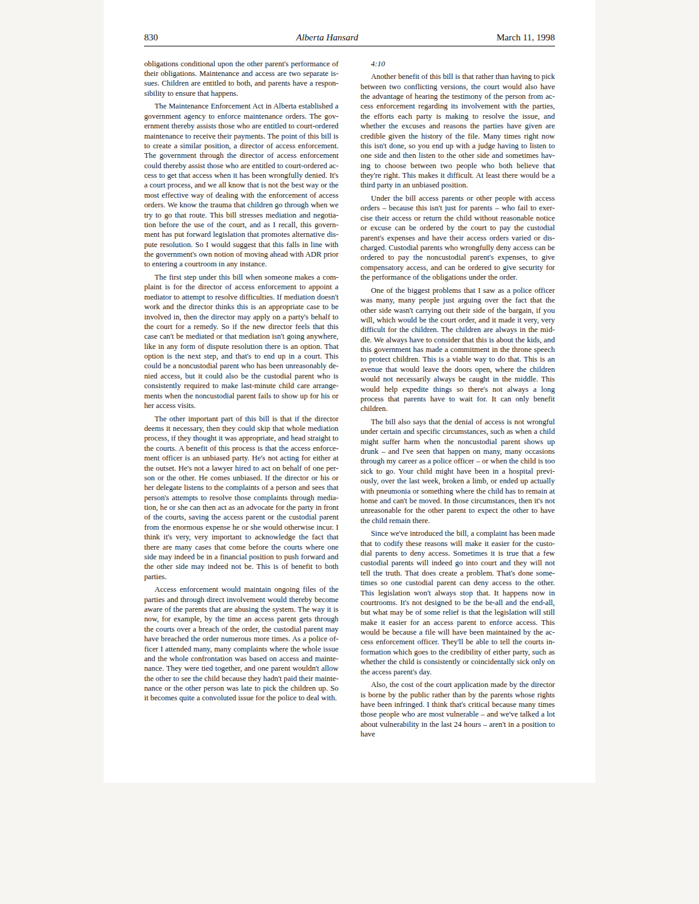830
Alberta Hansard
March 11, 1998
obligations conditional upon the other parent's performance of their obligations. Maintenance and access are two separate issues. Children are entitled to both, and parents have a responsibility to ensure that happens.
The Maintenance Enforcement Act in Alberta established a government agency to enforce maintenance orders. The government thereby assists those who are entitled to court-ordered maintenance to receive their payments. The point of this bill is to create a similar position, a director of access enforcement. The government through the director of access enforcement could thereby assist those who are entitled to court-ordered access to get that access when it has been wrongfully denied. It's a court process, and we all know that is not the best way or the most effective way of dealing with the enforcement of access orders. We know the trauma that children go through when we try to go that route. This bill stresses mediation and negotiation before the use of the court, and as I recall, this government has put forward legislation that promotes alternative dispute resolution. So I would suggest that this falls in line with the government's own notion of moving ahead with ADR prior to entering a courtroom in any instance.
The first step under this bill when someone makes a complaint is for the director of access enforcement to appoint a mediator to attempt to resolve difficulties. If mediation doesn't work and the director thinks this is an appropriate case to be involved in, then the director may apply on a party's behalf to the court for a remedy. So if the new director feels that this case can't be mediated or that mediation isn't going anywhere, like in any form of dispute resolution there is an option. That option is the next step, and that's to end up in a court. This could be a noncustodial parent who has been unreasonably denied access, but it could also be the custodial parent who is consistently required to make last-minute child care arrangements when the noncustodial parent fails to show up for his or her access visits.
The other important part of this bill is that if the director deems it necessary, then they could skip that whole mediation process, if they thought it was appropriate, and head straight to the courts. A benefit of this process is that the access enforcement officer is an unbiased party. He's not acting for either at the outset. He's not a lawyer hired to act on behalf of one person or the other. He comes unbiased. If the director or his or her delegate listens to the complaints of a person and sees that person's attempts to resolve those complaints through mediation, he or she can then act as an advocate for the party in front of the courts, saving the access parent or the custodial parent from the enormous expense he or she would otherwise incur. I think it's very, very important to acknowledge the fact that there are many cases that come before the courts where one side may indeed be in a financial position to push forward and the other side may indeed not be. This is of benefit to both parties.
Access enforcement would maintain ongoing files of the parties and through direct involvement would thereby become aware of the parents that are abusing the system. The way it is now, for example, by the time an access parent gets through the courts over a breach of the order, the custodial parent may have breached the order numerous more times. As a police officer I attended many, many complaints where the whole issue and the whole confrontation was based on access and maintenance. They were tied together, and one parent wouldn't allow the other to see the child because they hadn't paid their maintenance or the other person was late to pick the children up. So it becomes quite a convoluted issue for the police to deal with.
4:10
Another benefit of this bill is that rather than having to pick between two conflicting versions, the court would also have the advantage of hearing the testimony of the person from access enforcement regarding its involvement with the parties, the efforts each party is making to resolve the issue, and whether the excuses and reasons the parties have given are credible given the history of the file. Many times right now this isn't done, so you end up with a judge having to listen to one side and then listen to the other side and sometimes having to choose between two people who both believe that they're right. This makes it difficult. At least there would be a third party in an unbiased position.
Under the bill access parents or other people with access orders – because this isn't just for parents – who fail to exercise their access or return the child without reasonable notice or excuse can be ordered by the court to pay the custodial parent's expenses and have their access orders varied or discharged. Custodial parents who wrongfully deny access can be ordered to pay the noncustodial parent's expenses, to give compensatory access, and can be ordered to give security for the performance of the obligations under the order.
One of the biggest problems that I saw as a police officer was many, many people just arguing over the fact that the other side wasn't carrying out their side of the bargain, if you will, which would be the court order, and it made it very, very difficult for the children. The children are always in the middle. We always have to consider that this is about the kids, and this government has made a commitment in the throne speech to protect children. This is a viable way to do that. This is an avenue that would leave the doors open, where the children would not necessarily always be caught in the middle. This would help expedite things so there's not always a long process that parents have to wait for. It can only benefit children.
The bill also says that the denial of access is not wrongful under certain and specific circumstances, such as when a child might suffer harm when the noncustodial parent shows up drunk – and I've seen that happen on many, many occasions through my career as a police officer – or when the child is too sick to go. Your child might have been in a hospital previously, over the last week, broken a limb, or ended up actually with pneumonia or something where the child has to remain at home and can't be moved. In those circumstances, then it's not unreasonable for the other parent to expect the other to have the child remain there.
Since we've introduced the bill, a complaint has been made that to codify these reasons will make it easier for the custodial parents to deny access. Sometimes it is true that a few custodial parents will indeed go into court and they will not tell the truth. That does create a problem. That's done sometimes so one custodial parent can deny access to the other. This legislation won't always stop that. It happens now in courtrooms. It's not designed to be the be-all and the end-all, but what may be of some relief is that the legislation will still make it easier for an access parent to enforce access. This would be because a file will have been maintained by the access enforcement officer. They'll be able to tell the courts information which goes to the credibility of either party, such as whether the child is consistently or coincidentally sick only on the access parent's day.
Also, the cost of the court application made by the director is borne by the public rather than by the parents whose rights have been infringed. I think that's critical because many times those people who are most vulnerable – and we've talked a lot about vulnerability in the last 24 hours – aren't in a position to have